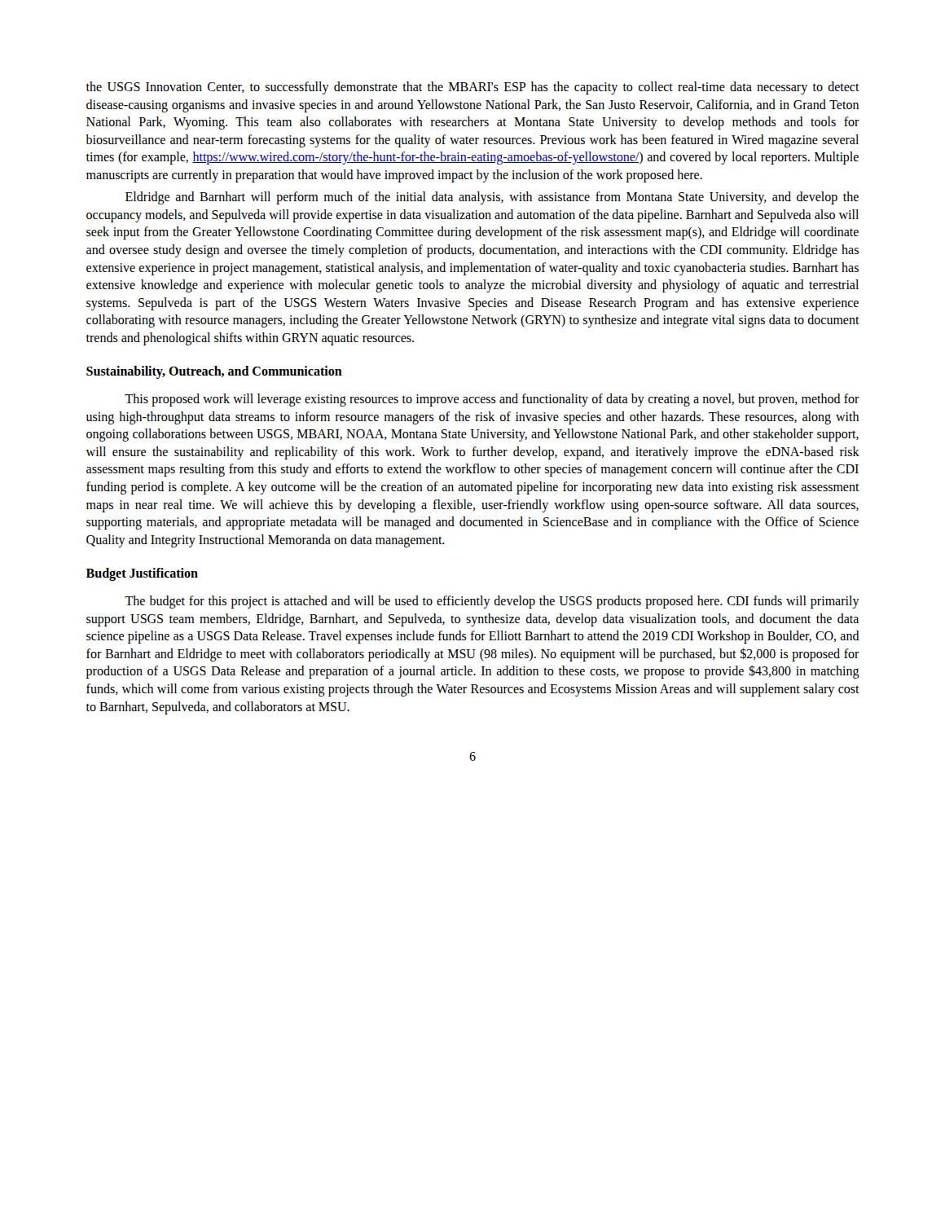the USGS Innovation Center, to successfully demonstrate that the MBARI's ESP has the capacity to collect real-time data necessary to detect disease-causing organisms and invasive species in and around Yellowstone National Park, the San Justo Reservoir, California, and in Grand Teton National Park, Wyoming. This team also collaborates with researchers at Montana State University to develop methods and tools for biosurveillance and near-term forecasting systems for the quality of water resources. Previous work has been featured in Wired magazine several times (for example, https://www.wired.com-/story/the-hunt-for-the-brain-eating-amoebas-of-yellowstone/) and covered by local reporters. Multiple manuscripts are currently in preparation that would have improved impact by the inclusion of the work proposed here.
Eldridge and Barnhart will perform much of the initial data analysis, with assistance from Montana State University, and develop the occupancy models, and Sepulveda will provide expertise in data visualization and automation of the data pipeline. Barnhart and Sepulveda also will seek input from the Greater Yellowstone Coordinating Committee during development of the risk assessment map(s), and Eldridge will coordinate and oversee study design and oversee the timely completion of products, documentation, and interactions with the CDI community. Eldridge has extensive experience in project management, statistical analysis, and implementation of water-quality and toxic cyanobacteria studies. Barnhart has extensive knowledge and experience with molecular genetic tools to analyze the microbial diversity and physiology of aquatic and terrestrial systems. Sepulveda is part of the USGS Western Waters Invasive Species and Disease Research Program and has extensive experience collaborating with resource managers, including the Greater Yellowstone Network (GRYN) to synthesize and integrate vital signs data to document trends and phenological shifts within GRYN aquatic resources.
Sustainability, Outreach, and Communication
This proposed work will leverage existing resources to improve access and functionality of data by creating a novel, but proven, method for using high-throughput data streams to inform resource managers of the risk of invasive species and other hazards. These resources, along with ongoing collaborations between USGS, MBARI, NOAA, Montana State University, and Yellowstone National Park, and other stakeholder support, will ensure the sustainability and replicability of this work. Work to further develop, expand, and iteratively improve the eDNA-based risk assessment maps resulting from this study and efforts to extend the workflow to other species of management concern will continue after the CDI funding period is complete. A key outcome will be the creation of an automated pipeline for incorporating new data into existing risk assessment maps in near real time. We will achieve this by developing a flexible, user-friendly workflow using open-source software. All data sources, supporting materials, and appropriate metadata will be managed and documented in ScienceBase and in compliance with the Office of Science Quality and Integrity Instructional Memoranda on data management.
Budget Justification
The budget for this project is attached and will be used to efficiently develop the USGS products proposed here. CDI funds will primarily support USGS team members, Eldridge, Barnhart, and Sepulveda, to synthesize data, develop data visualization tools, and document the data science pipeline as a USGS Data Release. Travel expenses include funds for Elliott Barnhart to attend the 2019 CDI Workshop in Boulder, CO, and for Barnhart and Eldridge to meet with collaborators periodically at MSU (98 miles). No equipment will be purchased, but $2,000 is proposed for production of a USGS Data Release and preparation of a journal article. In addition to these costs, we propose to provide $43,800 in matching funds, which will come from various existing projects through the Water Resources and Ecosystems Mission Areas and will supplement salary cost to Barnhart, Sepulveda, and collaborators at MSU.
6